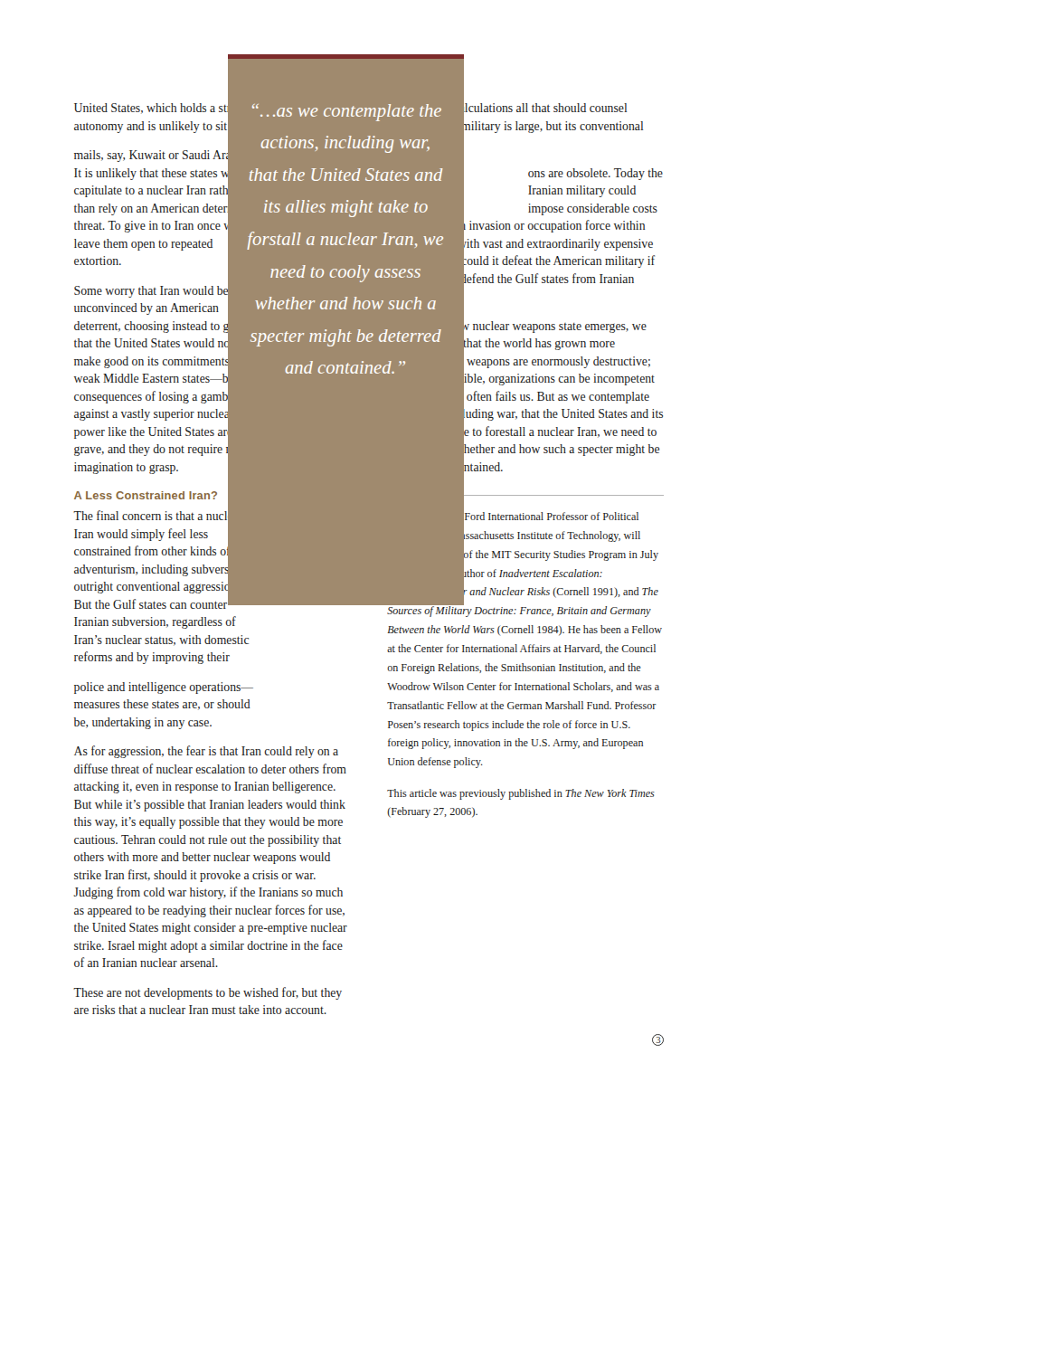“…as we contemplate the actions, including war, that the United States and its allies might take to forstall a nuclear Iran, we need to cooly assess whether and how such a specter might be deterred and contained.”
United States, which holds a strategic stake in their autonomy and is unlikely to sit by idly as Iran black-
mails, say, Kuwait or Saudi Arabia. It is unlikely that these states would capitulate to a nuclear Iran rather than rely on an American deterrent threat. To give in to Iran once would leave them open to repeated extortion.
Some worry that Iran would be unconvinced by an American deterrent, choosing instead to gamble that the United States would not make good on its commitments to weak Middle Eastern states—but the consequences of losing a gamble against a vastly superior nuclear power like the United States are grave, and they do not require much imagination to grasp.
A Less Constrained Iran?
The final concern is that a nuclear Iran would simply feel less constrained from other kinds of adventurism, including subversion or outright conventional aggression. But the Gulf states can counter Iranian subversion, regardless of Iran’s nuclear status, with domestic reforms and by improving their
police and intelligence operations—measures these states are, or should be, undertaking in any case.
As for aggression, the fear is that Iran could rely on a diffuse threat of nuclear escalation to deter others from attacking it, even in response to Iranian belligerence. But while it’s possible that Iranian leaders would think this way, it’s equally possible that they would be more cautious. Tehran could not rule out the possibility that others with more and better nuclear weapons would strike Iran first, should it provoke a crisis or war. Judging from cold war history, if the Iranians so much as appeared to be readying their nuclear forces for use, the United States might consider a pre-emptive nuclear strike. Israel might adopt a similar doctrine in the face of an Iranian nuclear arsenal.
These are not developments to be wished for, but they are risks that a nuclear Iran must take into account.
Nor are such calculations all that should counsel caution. Iran’s military is large, but its conventional weap-
ons are obsolete. Today the Iranian military could impose considerable costs on an American invasion or occupation force within Iran, but only with vast and extraordinarily expensive improvements could it defeat the American military if it were sent to defend the Gulf states from Iranian aggression.
Each time a new nuclear weapons state emerges, we rightly suspect that the world has grown more dangerous. The weapons are enormously destructive; humans are fallible, organizations can be incompetent and technology often fails us. But as we contemplate the actions, including war, that the United States and its allies might take to forestall a nuclear Iran, we need to coolly assess whether and how such a specter might be deterred and contained.
Barry R. Posen, Ford International Professor of Political Science at the Massachusetts Institute of Technology, will become Director of the MIT Security Studies Program in July 2006. He is the author of Inadvertent Escalation: Conventional War and Nuclear Risks (Cornell 1991), and The Sources of Military Doctrine: France, Britain and Germany Between the World Wars (Cornell 1984). He has been a Fellow at the Center for International Affairs at Harvard, the Council on Foreign Relations, the Smithsonian Institution, and the Woodrow Wilson Center for International Scholars, and was a Transatlantic Fellow at the German Marshall Fund. Professor Posen’s research topics include the role of force in U.S. foreign policy, innovation in the U.S. Army, and European Union defense policy.
This article was previously published in The New York Times (February 27, 2006).
3